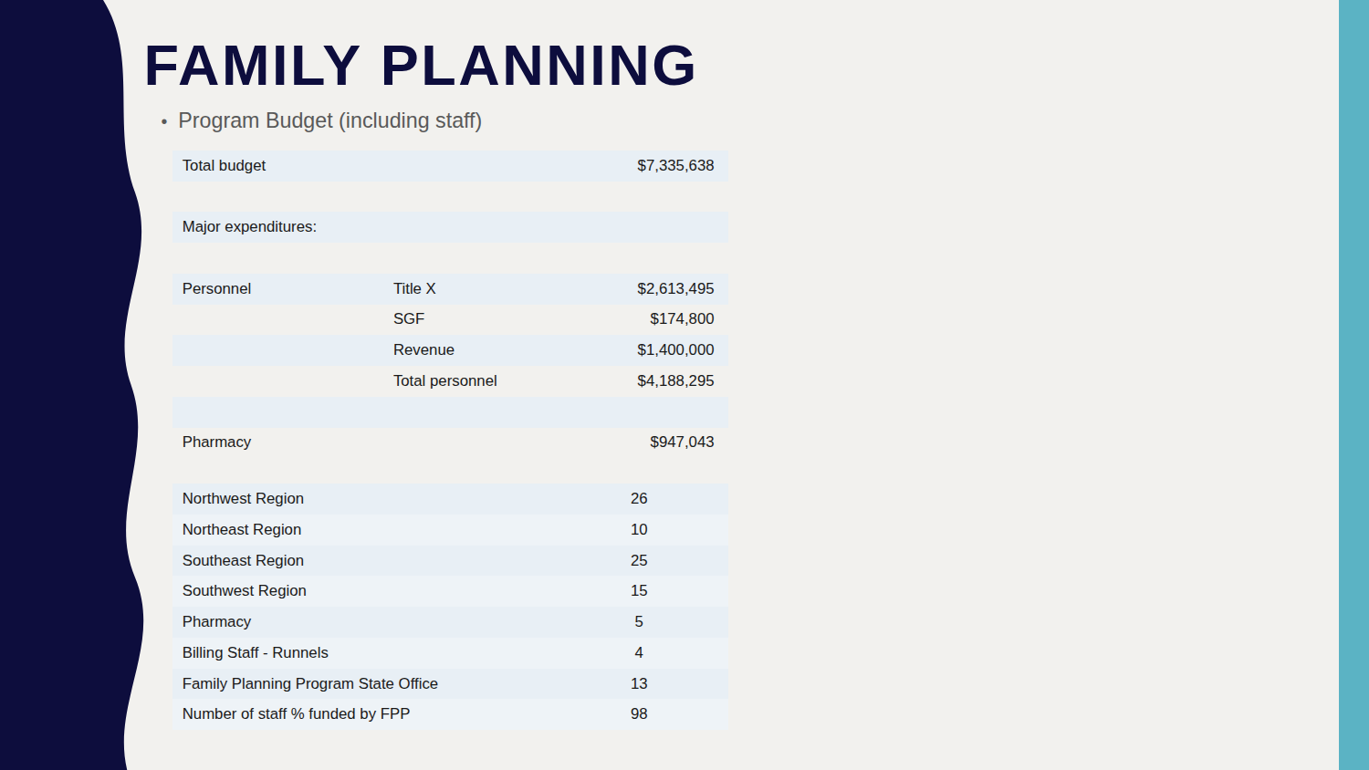FAMILY PLANNING
•Program Budget (including staff)
| Total budget | | $7,335,638 |
| Major expenditures: | | |
| Personnel | Title X | $2,613,495 |
| | SGF | $174,800 |
| | Revenue | $1,400,000 |
| | Total personnel | $4,188,295 |
| Pharmacy | | $947,043 |
| Northwest Region | 26 |
| Northeast Region | 10 |
| Southeast Region | 25 |
| Southwest Region | 15 |
| Pharmacy | 5 |
| Billing Staff - Runnels | 4 |
| Family Planning Program State Office | 13 |
| Number of staff % funded by FPP | 98 |